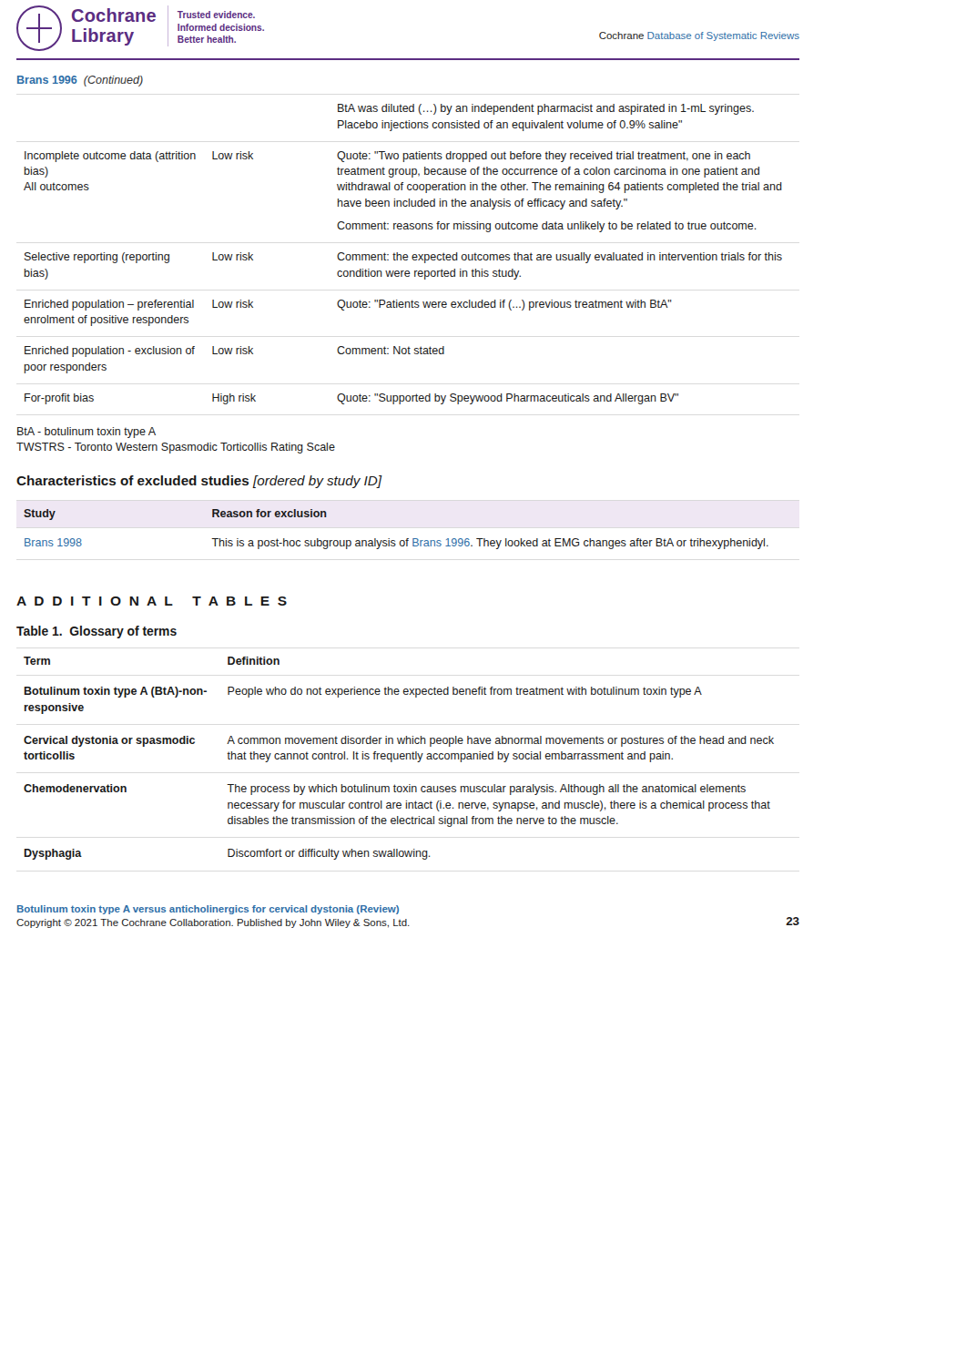Cochrane
Library
Trusted evidence.
Informed decisions.
Better health.
Cochrane Database of Systematic Reviews
Brans 1996 (Continued)
| | | BtA was diluted (…) by an independent pharmacist and aspirated in 1-mL syringes. Placebo injections consisted of an equivalent volume of 0.9% saline" |
| Incomplete outcome data (attrition bias) All outcomes | Low risk | Quote: "Two patients dropped out before they received trial treatment, one in each treatment group, because of the occurrence of a colon carcinoma in one patient and withdrawal of cooperation in the other. The remaining 64 patients completed the trial and have been included in the analysis of efficacy and safety." Comment: reasons for missing outcome data unlikely to be related to true outcome. |
| Selective reporting (reporting bias) | Low risk | Comment: the expected outcomes that are usually evaluated in intervention trials for this condition were reported in this study. |
| Enriched population – preferential enrolment of positive responders | Low risk | Quote: "Patients were excluded if (...) previous treatment with BtA" |
| Enriched population - exclusion of poor responders | Low risk | Comment: Not stated |
| For-profit bias | High risk | Quote: "Supported by Speywood Pharmaceuticals and Allergan BV" |
BtA - botulinum toxin type A
TWSTRS - Toronto Western Spasmodic Torticollis Rating Scale
Characteristics of excluded studies [ordered by study ID]
| Study | Reason for exclusion |
| --- | --- |
| Brans 1998 | This is a post-hoc subgroup analysis of Brans 1996 . They looked at EMG changes after BtA or trihexyphenidyl. |
A D D I T I O N A L T A B L E S
Table 1. Glossary of terms
| Term | Definition |
| --- | --- |
| Botulinum toxin type A (BtA)-non-responsive | People who do not experience the expected benefit from treatment with botulinum toxin type A |
| Cervical dystonia or spasmodic torticollis | A common movement disorder in which people have abnormal movements or postures of the head and neck that they cannot control. It is frequently accompanied by social embarrassment and pain. |
| Chemodenervation | The process by which botulinum toxin causes muscular paralysis. Although all the anatomical elements necessary for muscular control are intact (i.e. nerve, synapse, and muscle), there is a chemical process that disables the transmission of the electrical signal from the nerve to the muscle. |
| Dysphagia | Discomfort or difficulty when swallowing. |
Botulinum toxin type A versus anticholinergics for cervical dystonia (Review)
Copyright © 2021 The Cochrane Collaboration. Published by John Wiley & Sons, Ltd.
23